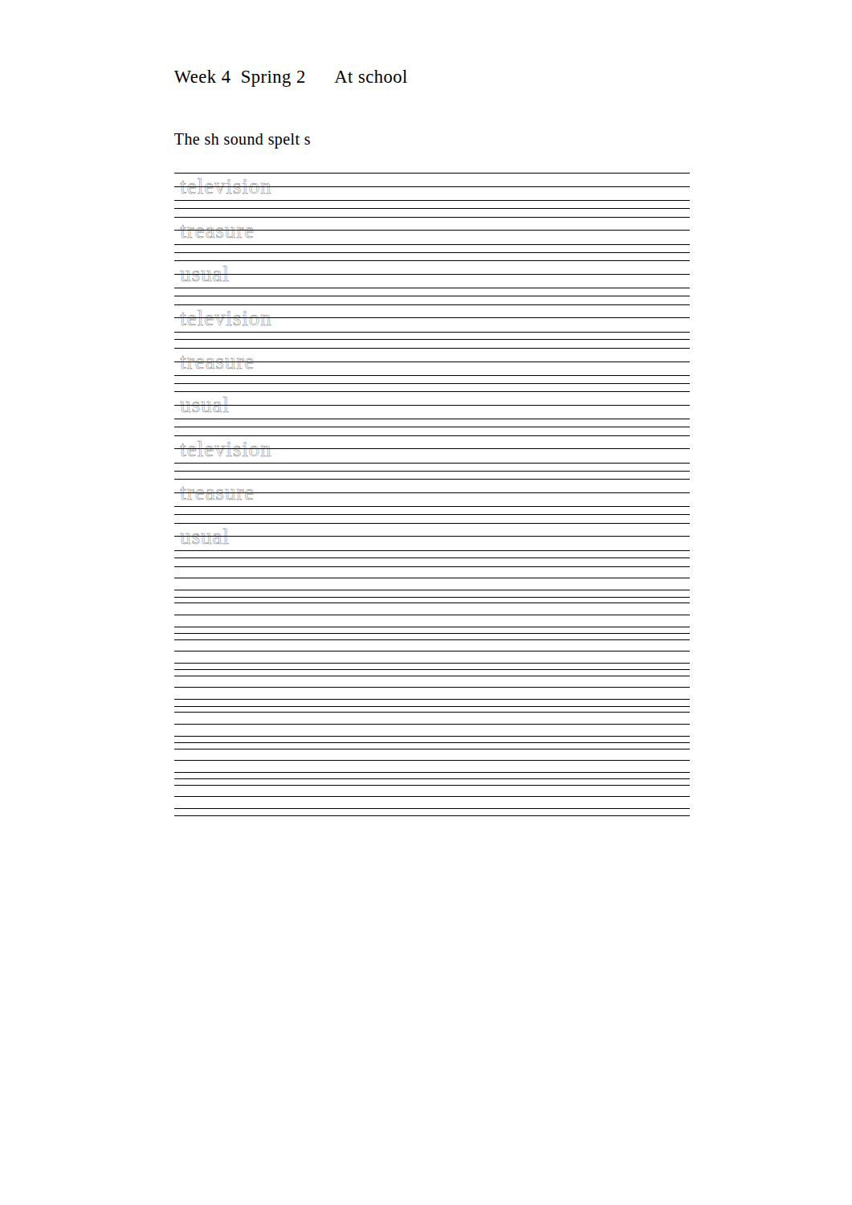Week 4 Spring 2 At school
The sh sound spelt s
television
treasure
usual
television
treasure
usual
television
treasure
usual